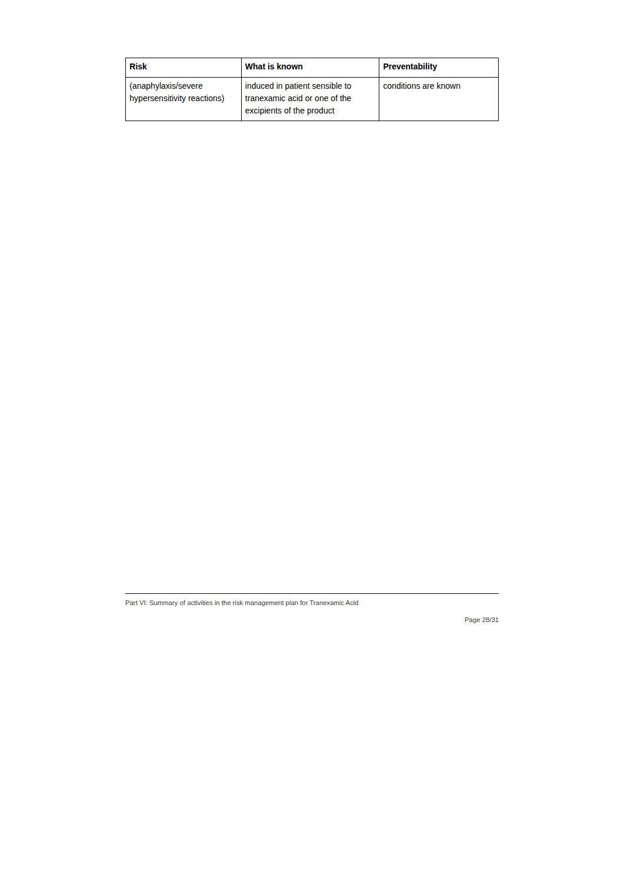| Risk | What is known | Preventability |
| --- | --- | --- |
| (anaphylaxis/severe hypersensitivity reactions) | induced in patient sensible to tranexamic acid or one of the excipients of the product | conditions are known |
Part VI: Summary of activities in the risk management plan for Tranexamic Acid
Page 28/31